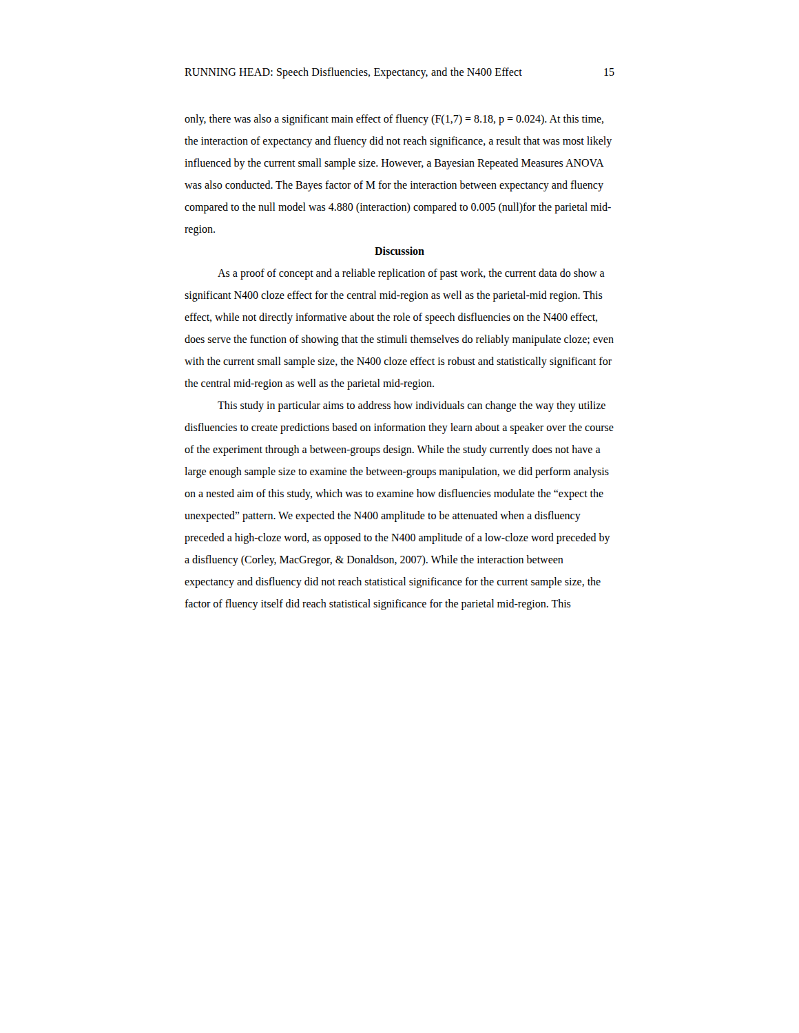RUNNING HEAD: Speech Disfluencies, Expectancy, and the N400 Effect 15
only, there was also a significant main effect of fluency (F(1,7) = 8.18, p = 0.024). At this time, the interaction of expectancy and fluency did not reach significance, a result that was most likely influenced by the current small sample size. However, a Bayesian Repeated Measures ANOVA was also conducted. The Bayes factor of M for the interaction between expectancy and fluency compared to the null model was 4.880 (interaction) compared to 0.005 (null)for the parietal mid-region.
Discussion
As a proof of concept and a reliable replication of past work, the current data do show a significant N400 cloze effect for the central mid-region as well as the parietal-mid region. This effect, while not directly informative about the role of speech disfluencies on the N400 effect, does serve the function of showing that the stimuli themselves do reliably manipulate cloze; even with the current small sample size, the N400 cloze effect is robust and statistically significant for the central mid-region as well as the parietal mid-region.
This study in particular aims to address how individuals can change the way they utilize disfluencies to create predictions based on information they learn about a speaker over the course of the experiment through a between-groups design. While the study currently does not have a large enough sample size to examine the between-groups manipulation, we did perform analysis on a nested aim of this study, which was to examine how disfluencies modulate the “expect the unexpected” pattern. We expected the N400 amplitude to be attenuated when a disfluency preceded a high-cloze word, as opposed to the N400 amplitude of a low-cloze word preceded by a disfluency (Corley, MacGregor, & Donaldson, 2007). While the interaction between expectancy and disfluency did not reach statistical significance for the current sample size, the factor of fluency itself did reach statistical significance for the parietal mid-region. This